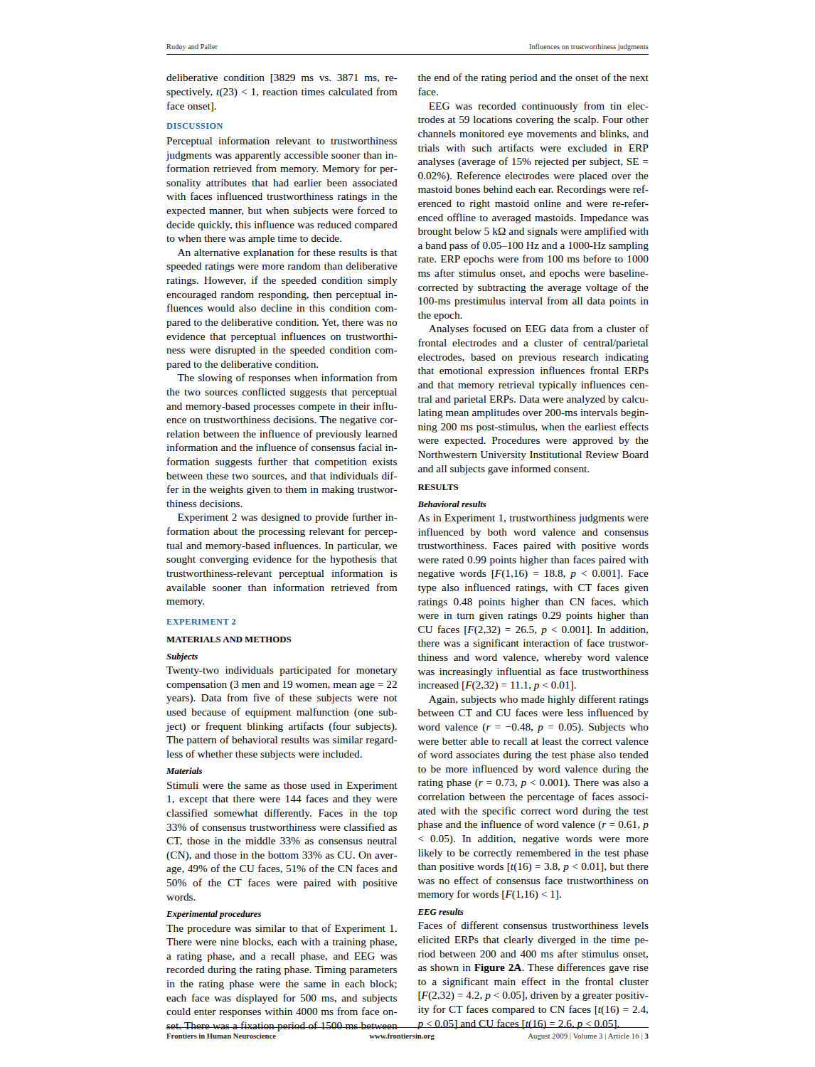Rudoy and Paller Influences on trustworthiness judgments
deliberative condition [3829 ms vs. 3871 ms, respectively, t(23) < 1, reaction times calculated from face onset].
DISCUSSION
Perceptual information relevant to trustworthiness judgments was apparently accessible sooner than information retrieved from memory. Memory for personality attributes that had earlier been associated with faces influenced trustworthiness ratings in the expected manner, but when subjects were forced to decide quickly, this influence was reduced compared to when there was ample time to decide.
An alternative explanation for these results is that speeded ratings were more random than deliberative ratings. However, if the speeded condition simply encouraged random responding, then perceptual influences would also decline in this condition compared to the deliberative condition. Yet, there was no evidence that perceptual influences on trustworthiness were disrupted in the speeded condition compared to the deliberative condition.
The slowing of responses when information from the two sources conflicted suggests that perceptual and memory-based processes compete in their influence on trustworthiness decisions. The negative correlation between the influence of previously learned information and the influence of consensus facial information suggests further that competition exists between these two sources, and that individuals differ in the weights given to them in making trustworthiness decisions.
Experiment 2 was designed to provide further information about the processing relevant for perceptual and memory-based influences. In particular, we sought converging evidence for the hypothesis that trustworthiness-relevant perceptual information is available sooner than information retrieved from memory.
EXPERIMENT 2
MATERIALS AND METHODS
Subjects
Twenty-two individuals participated for monetary compensation (3 men and 19 women, mean age = 22 years). Data from five of these subjects were not used because of equipment malfunction (one subject) or frequent blinking artifacts (four subjects). The pattern of behavioral results was similar regardless of whether these subjects were included.
Materials
Stimuli were the same as those used in Experiment 1, except that there were 144 faces and they were classified somewhat differently. Faces in the top 33% of consensus trustworthiness were classified as CT, those in the middle 33% as consensus neutral (CN), and those in the bottom 33% as CU. On average, 49% of the CU faces, 51% of the CN faces and 50% of the CT faces were paired with positive words.
Experimental procedures
The procedure was similar to that of Experiment 1. There were nine blocks, each with a training phase, a rating phase, and a recall phase, and EEG was recorded during the rating phase. Timing parameters in the rating phase were the same in each block; each face was displayed for 500 ms, and subjects could enter responses within 4000 ms from face onset. There was a fixation period of 1500 ms between the end of the rating period and the onset of the next face.
EEG was recorded continuously from tin electrodes at 59 locations covering the scalp. Four other channels monitored eye movements and blinks, and trials with such artifacts were excluded in ERP analyses (average of 15% rejected per subject, SE = 0.02%). Reference electrodes were placed over the mastoid bones behind each ear. Recordings were referenced to right mastoid online and were re-referenced offline to averaged mastoids. Impedance was brought below 5 kΩ and signals were amplified with a band pass of 0.05–100 Hz and a 1000-Hz sampling rate. ERP epochs were from 100 ms before to 1000 ms after stimulus onset, and epochs were baseline-corrected by subtracting the average voltage of the 100-ms prestimulus interval from all data points in the epoch.
Analyses focused on EEG data from a cluster of frontal electrodes and a cluster of central/parietal electrodes, based on previous research indicating that emotional expression influences frontal ERPs and that memory retrieval typically influences central and parietal ERPs. Data were analyzed by calculating mean amplitudes over 200-ms intervals beginning 200 ms post-stimulus, when the earliest effects were expected. Procedures were approved by the Northwestern University Institutional Review Board and all subjects gave informed consent.
RESULTS
Behavioral results
As in Experiment 1, trustworthiness judgments were influenced by both word valence and consensus trustworthiness. Faces paired with positive words were rated 0.99 points higher than faces paired with negative words [F(1,16) = 18.8, p < 0.001]. Face type also influenced ratings, with CT faces given ratings 0.48 points higher than CN faces, which were in turn given ratings 0.29 points higher than CU faces [F(2,32) = 26.5, p < 0.001]. In addition, there was a significant interaction of face trustworthiness and word valence, whereby word valence was increasingly influential as face trustworthiness increased [F(2,32) = 11.1, p < 0.01].
Again, subjects who made highly different ratings between CT and CU faces were less influenced by word valence (r = −0.48, p = 0.05). Subjects who were better able to recall at least the correct valence of word associates during the test phase also tended to be more influenced by word valence during the rating phase (r = 0.73, p < 0.001). There was also a correlation between the percentage of faces associated with the specific correct word during the test phase and the influence of word valence (r = 0.61, p < 0.05). In addition, negative words were more likely to be correctly remembered in the test phase than positive words [t(16) = 3.8, p < 0.01], but there was no effect of consensus face trustworthiness on memory for words [F(1,16) < 1].
EEG results
Faces of different consensus trustworthiness levels elicited ERPs that clearly diverged in the time period between 200 and 400 ms after stimulus onset, as shown in Figure 2A. These differences gave rise to a significant main effect in the frontal cluster [F(2,32) = 4.2, p < 0.05], driven by a greater positivity for CT faces compared to CN faces [t(16) = 2.4, p < 0.05] and CU faces [t(16) = 2.6, p < 0.05].
Frontiers in Human Neuroscience www.frontiersin.org August 2009 | Volume 3 | Article 16 | 3